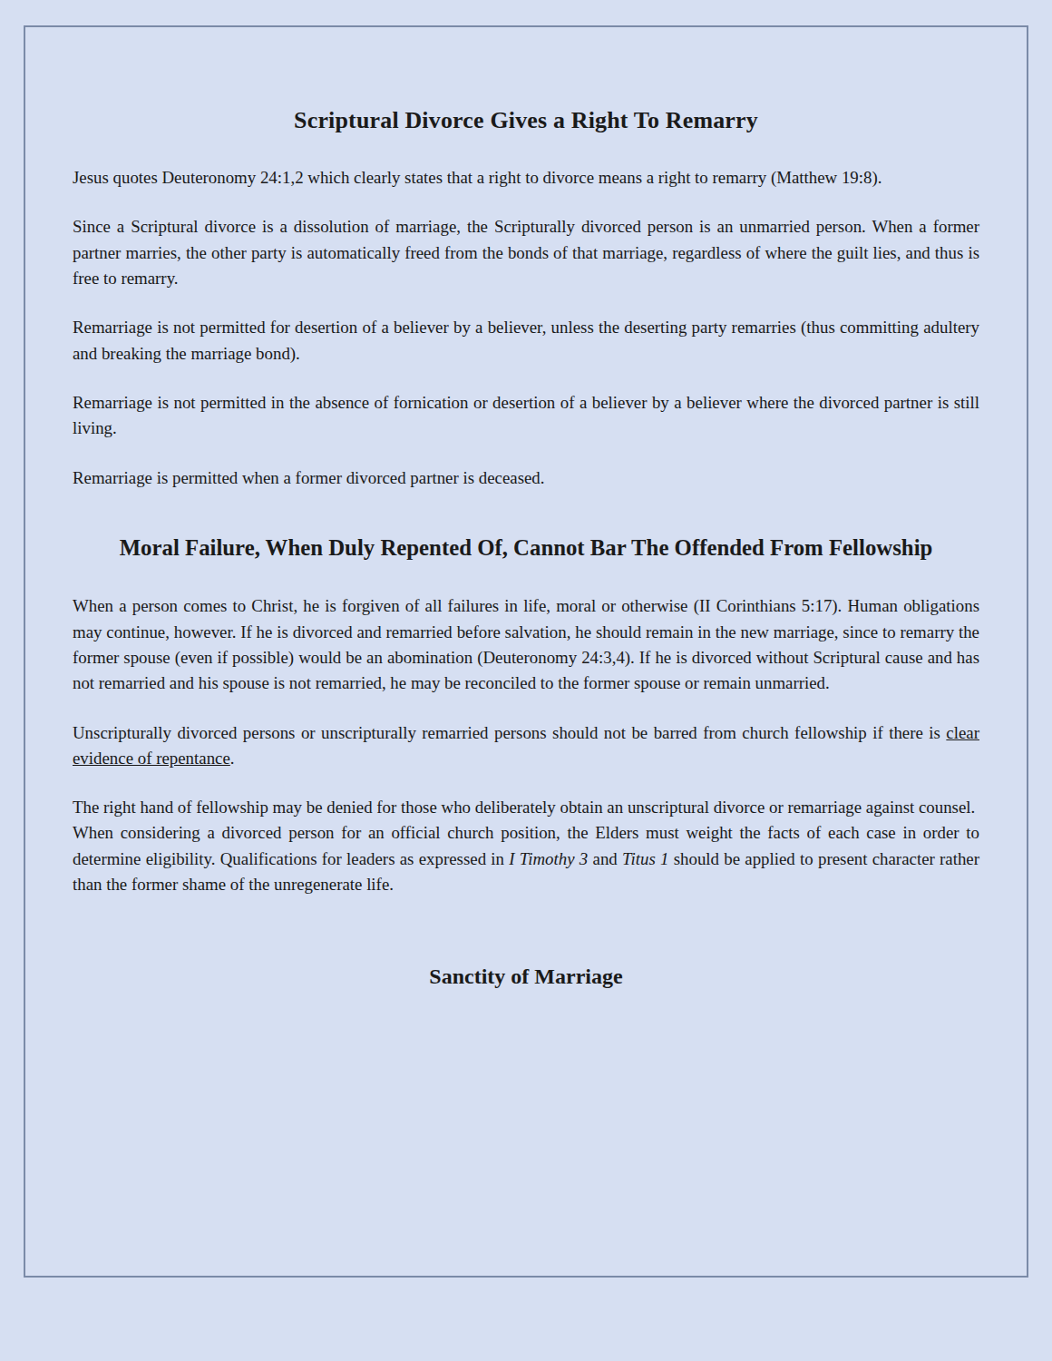Scriptural Divorce Gives a Right To Remarry
Jesus quotes Deuteronomy 24:1,2 which clearly states that a right to divorce means a right to remarry (Matthew 19:8).
Since a Scriptural divorce is a dissolution of marriage, the Scripturally divorced person is an unmarried person. When a former partner marries, the other party is automatically freed from the bonds of that marriage, regardless of where the guilt lies, and thus is free to remarry.
Remarriage is not permitted for desertion of a believer by a believer, unless the deserting party remarries (thus committing adultery and breaking the marriage bond).
Remarriage is not permitted in the absence of fornication or desertion of a believer by a believer where the divorced partner is still living.
Remarriage is permitted when a former divorced partner is deceased.
Moral Failure, When Duly Repented Of, Cannot Bar The Offended From Fellowship
When a person comes to Christ, he is forgiven of all failures in life, moral or otherwise (II Corinthians 5:17). Human obligations may continue, however. If he is divorced and remarried before salvation, he should remain in the new marriage, since to remarry the former spouse (even if possible) would be an abomination (Deuteronomy 24:3,4). If he is divorced without Scriptural cause and has not remarried and his spouse is not remarried, he may be reconciled to the former spouse or remain unmarried.
Unscripturally divorced persons or unscripturally remarried persons should not be barred from church fellowship if there is clear evidence of repentance.
The right hand of fellowship may be denied for those who deliberately obtain an unscriptural divorce or remarriage against counsel. When considering a divorced person for an official church position, the Elders must weight the facts of each case in order to determine eligibility. Qualifications for leaders as expressed in I Timothy 3 and Titus 1 should be applied to present character rather than the former shame of the unregenerate life.
Sanctity of Marriage